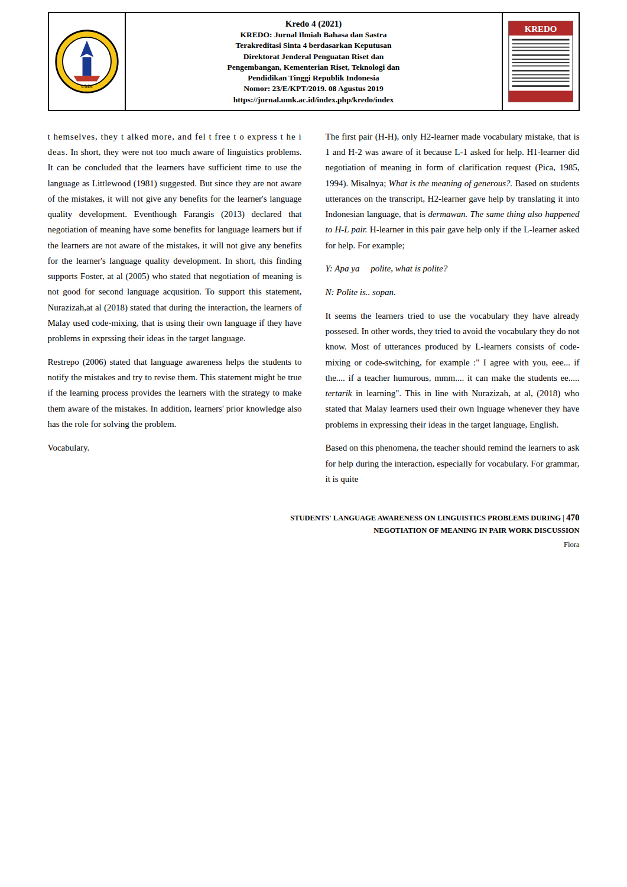Kredo 4 (2021)
KREDO: Jurnal Ilmiah Bahasa dan Sastra
Terakreditasi Sinta 4 berdasarkan Keputusan
Direktorat Jenderal Penguatan Riset dan
Pengembangan, Kementerian Riset, Teknologi dan
Pendidikan Tinggi Republik Indonesia
Nomor: 23/E/KPT/2019. 08 Agustus 2019
https://jurnal.umk.ac.id/index.php/kredo/index
t hemselves, they t alked more, and fel t free t o express t he i deas. In short, they were not too much aware of linguistics problems. It can be concluded that the learners have sufficient time to use the language as Littlewood (1981) suggested. But since they are not aware of the mistakes, it will not give any benefits for the learner's language quality development. Eventhough Farangis (2013) declared that negotiation of meaning have some benefits for language learners but if the learners are not aware of the mistakes, it will not give any benefits for the learner's language quality development. In short, this finding supports Foster, at al (2005) who stated that negotiation of meaning is not good for second language acqusition. To support this statement, Nurazizah,at al (2018) stated that during the interaction, the learners of Malay used code-mixing, that is using their own language if they have problems in exprssing their ideas in the target language.
Restrepo (2006) stated that language awareness helps the students to notify the mistakes and try to revise them. This statement might be true if the learning process provides the learners with the strategy to make them aware of the mistakes. In addition, learners' prior knowledge also has the role for solving the problem.
Vocabulary.
The first pair (H-H), only H2-learner made vocabulary mistake, that is 1 and H-2 was aware of it because L-1 asked for help. H1-learner did negotiation of meaning in form of clarification request (Pica, 1985, 1994). Misalnya; What is the meaning of generous?. Based on students utterances on the transcript, H2-learner gave help by translating it into Indonesian language, that is dermawan. The same thing also happened to H-L pair. H-learner in this pair gave help only if the L-learner asked for help. For example;
Y: Apa ya polite, what is polite?
N: Polite is.. sopan.
It seems the learners tried to use the vocabulary they have already possesed. In other words, they tried to avoid the vocabulary they do not know. Most of utterances produced by L-learners consists of code-mixing or code-switching, for example :" I agree with you, eee... if the.... if a teacher humurous, mmm.... it can make the students ee..... tertarik in learning". This in line with Nurazizah, at al, (2018) who stated that Malay learners used their own lnguage whenever they have problems in expressing their ideas in the target language, English.
Based on this phenomena, the teacher should remind the learners to ask for help during the interaction, especially for vocabulary. For grammar, it is quite
STUDENTS' LANGUAGE AWARENESS ON LINGUISTICS PROBLEMS DURING | 470
NEGOTIATION OF MEANING IN PAIR WORK DISCUSSION
Flora